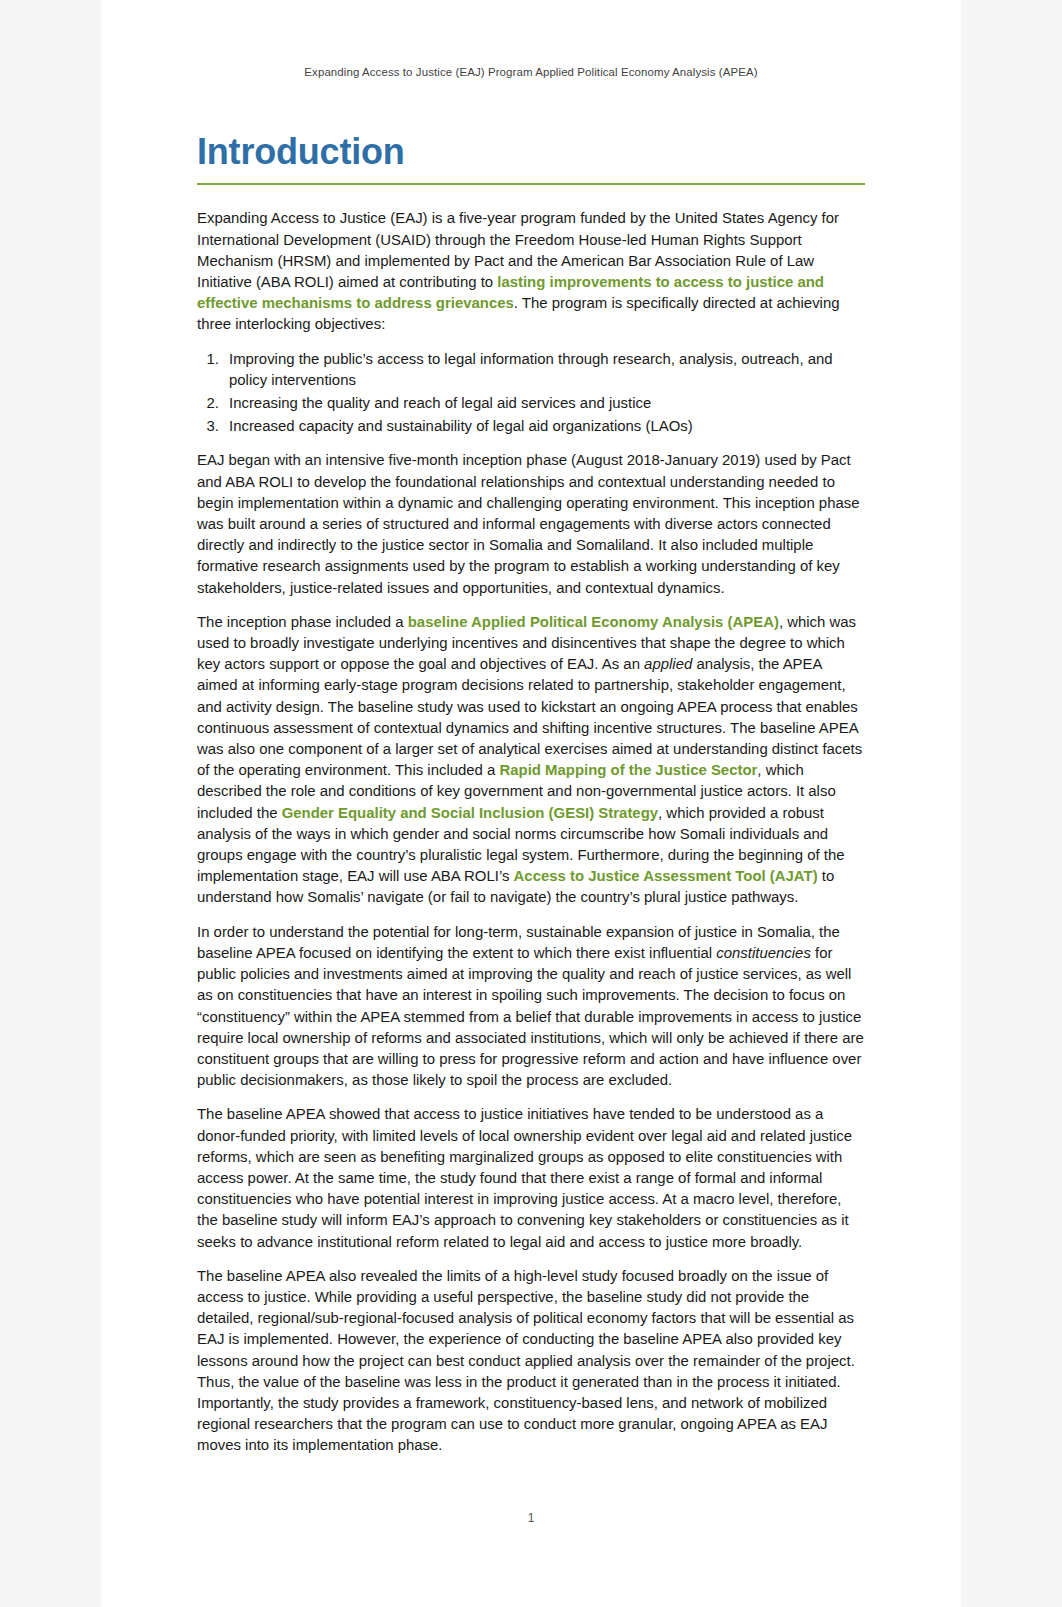Expanding Access to Justice (EAJ) Program Applied Political Economy Analysis (APEA)
Introduction
Expanding Access to Justice (EAJ) is a five-year program funded by the United States Agency for International Development (USAID) through the Freedom House-led Human Rights Support Mechanism (HRSM) and implemented by Pact and the American Bar Association Rule of Law Initiative (ABA ROLI) aimed at contributing to lasting improvements to access to justice and effective mechanisms to address grievances. The program is specifically directed at achieving three interlocking objectives:
Improving the public’s access to legal information through research, analysis, outreach, and policy interventions
Increasing the quality and reach of legal aid services and justice
Increased capacity and sustainability of legal aid organizations (LAOs)
EAJ began with an intensive five-month inception phase (August 2018-January 2019) used by Pact and ABA ROLI to develop the foundational relationships and contextual understanding needed to begin implementation within a dynamic and challenging operating environment. This inception phase was built around a series of structured and informal engagements with diverse actors connected directly and indirectly to the justice sector in Somalia and Somaliland. It also included multiple formative research assignments used by the program to establish a working understanding of key stakeholders, justice-related issues and opportunities, and contextual dynamics.
The inception phase included a baseline Applied Political Economy Analysis (APEA), which was used to broadly investigate underlying incentives and disincentives that shape the degree to which key actors support or oppose the goal and objectives of EAJ. As an applied analysis, the APEA aimed at informing early-stage program decisions related to partnership, stakeholder engagement, and activity design. The baseline study was used to kickstart an ongoing APEA process that enables continuous assessment of contextual dynamics and shifting incentive structures. The baseline APEA was also one component of a larger set of analytical exercises aimed at understanding distinct facets of the operating environment. This included a Rapid Mapping of the Justice Sector, which described the role and conditions of key government and non-governmental justice actors. It also included the Gender Equality and Social Inclusion (GESI) Strategy, which provided a robust analysis of the ways in which gender and social norms circumscribe how Somali individuals and groups engage with the country’s pluralistic legal system. Furthermore, during the beginning of the implementation stage, EAJ will use ABA ROLI’s Access to Justice Assessment Tool (AJAT) to understand how Somalis’ navigate (or fail to navigate) the country’s plural justice pathways.
In order to understand the potential for long-term, sustainable expansion of justice in Somalia, the baseline APEA focused on identifying the extent to which there exist influential constituencies for public policies and investments aimed at improving the quality and reach of justice services, as well as on constituencies that have an interest in spoiling such improvements. The decision to focus on “constituency” within the APEA stemmed from a belief that durable improvements in access to justice require local ownership of reforms and associated institutions, which will only be achieved if there are constituent groups that are willing to press for progressive reform and action and have influence over public decisionmakers, as those likely to spoil the process are excluded.
The baseline APEA showed that access to justice initiatives have tended to be understood as a donor-funded priority, with limited levels of local ownership evident over legal aid and related justice reforms, which are seen as benefiting marginalized groups as opposed to elite constituencies with access power. At the same time, the study found that there exist a range of formal and informal constituencies who have potential interest in improving justice access. At a macro level, therefore, the baseline study will inform EAJ’s approach to convening key stakeholders or constituencies as it seeks to advance institutional reform related to legal aid and access to justice more broadly.
The baseline APEA also revealed the limits of a high-level study focused broadly on the issue of access to justice. While providing a useful perspective, the baseline study did not provide the detailed, regional/sub-regional-focused analysis of political economy factors that will be essential as EAJ is implemented. However, the experience of conducting the baseline APEA also provided key lessons around how the project can best conduct applied analysis over the remainder of the project. Thus, the value of the baseline was less in the product it generated than in the process it initiated. Importantly, the study provides a framework, constituency-based lens, and network of mobilized regional researchers that the program can use to conduct more granular, ongoing APEA as EAJ moves into its implementation phase.
1